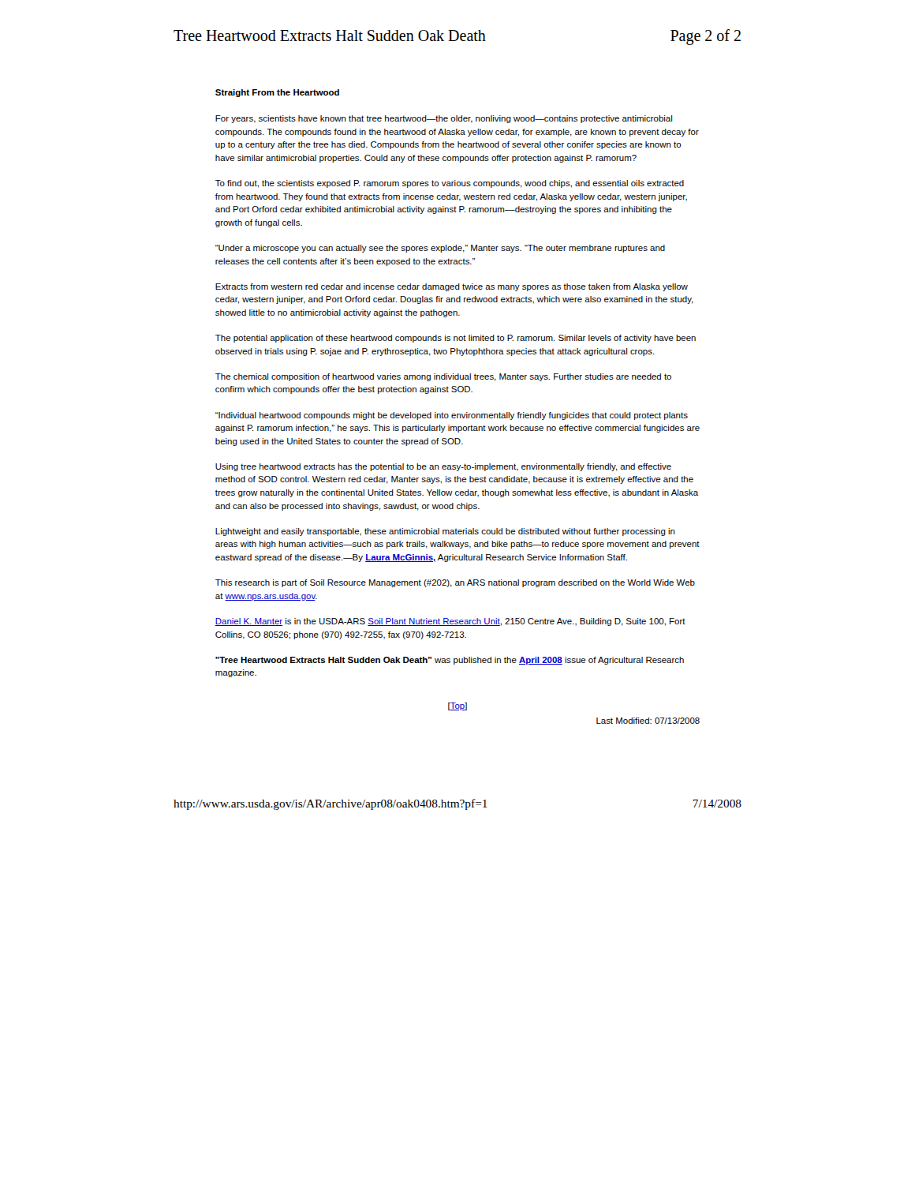Tree Heartwood Extracts Halt Sudden Oak Death
Page 2 of 2
Straight From the Heartwood
For years, scientists have known that tree heartwood—the older, nonliving wood—contains protective antimicrobial compounds. The compounds found in the heartwood of Alaska yellow cedar, for example, are known to prevent decay for up to a century after the tree has died. Compounds from the heartwood of several other conifer species are known to have similar antimicrobial properties. Could any of these compounds offer protection against P. ramorum?
To find out, the scientists exposed P. ramorum spores to various compounds, wood chips, and essential oils extracted from heartwood. They found that extracts from incense cedar, western red cedar, Alaska yellow cedar, western juniper, and Port Orford cedar exhibited antimicrobial activity against P. ramorum––destroying the spores and inhibiting the growth of fungal cells.
“Under a microscope you can actually see the spores explode,” Manter says. “The outer membrane ruptures and releases the cell contents after it’s been exposed to the extracts.”
Extracts from western red cedar and incense cedar damaged twice as many spores as those taken from Alaska yellow cedar, western juniper, and Port Orford cedar. Douglas fir and redwood extracts, which were also examined in the study, showed little to no antimicrobial activity against the pathogen.
The potential application of these heartwood compounds is not limited to P. ramorum. Similar levels of activity have been observed in trials using P. sojae and P. erythroseptica, two Phytophthora species that attack agricultural crops.
The chemical composition of heartwood varies among individual trees, Manter says. Further studies are needed to confirm which compounds offer the best protection against SOD.
“Individual heartwood compounds might be developed into environmentally friendly fungicides that could protect plants against P. ramorum infection,” he says. This is particularly important work because no effective commercial fungicides are being used in the United States to counter the spread of SOD.
Using tree heartwood extracts has the potential to be an easy-to-implement, environmentally friendly, and effective method of SOD control. Western red cedar, Manter says, is the best candidate, because it is extremely effective and the trees grow naturally in the continental United States. Yellow cedar, though somewhat less effective, is abundant in Alaska and can also be processed into shavings, sawdust, or wood chips.
Lightweight and easily transportable, these antimicrobial materials could be distributed without further processing in areas with high human activities—such as park trails, walkways, and bike paths—to reduce spore movement and prevent eastward spread of the disease.—By Laura McGinnis, Agricultural Research Service Information Staff.
This research is part of Soil Resource Management (#202), an ARS national program described on the World Wide Web at www.nps.ars.usda.gov.
Daniel K. Manter is in the USDA-ARS Soil Plant Nutrient Research Unit, 2150 Centre Ave., Building D, Suite 100, Fort Collins, CO 80526; phone (970) 492-7255, fax (970) 492-7213.
"Tree Heartwood Extracts Halt Sudden Oak Death" was published in the April 2008 issue of Agricultural Research magazine.
[Top]
Last Modified: 07/13/2008
http://www.ars.usda.gov/is/AR/archive/apr08/oak0408.htm?pf=1
7/14/2008